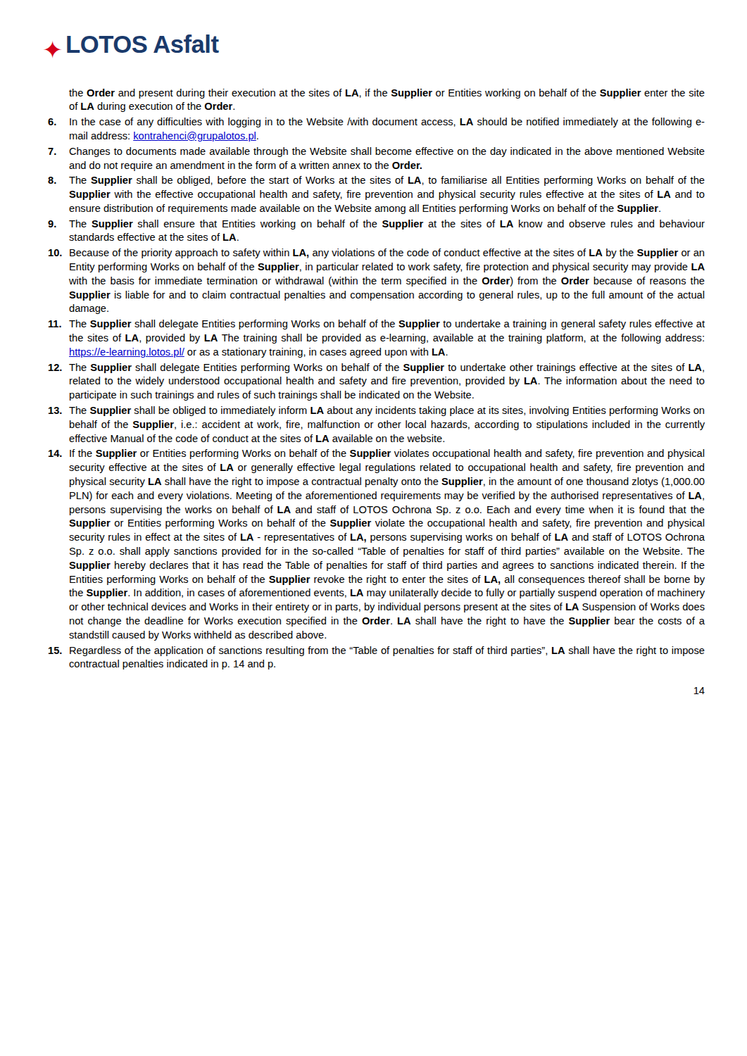✦ LOTOS Asfalt
the Order and present during their execution at the sites of LA, if the Supplier or Entities working on behalf of the Supplier enter the site of LA during execution of the Order.
In the case of any difficulties with logging in to the Website /with document access, LA should be notified immediately at the following e-mail address: kontrahenci@grupalotos.pl.
Changes to documents made available through the Website shall become effective on the day indicated in the above mentioned Website and do not require an amendment in the form of a written annex to the Order.
The Supplier shall be obliged, before the start of Works at the sites of LA, to familiarise all Entities performing Works on behalf of the Supplier with the effective occupational health and safety, fire prevention and physical security rules effective at the sites of LA and to ensure distribution of requirements made available on the Website among all Entities performing Works on behalf of the Supplier.
The Supplier shall ensure that Entities working on behalf of the Supplier at the sites of LA know and observe rules and behaviour standards effective at the sites of LA.
Because of the priority approach to safety within LA, any violations of the code of conduct effective at the sites of LA by the Supplier or an Entity performing Works on behalf of the Supplier, in particular related to work safety, fire protection and physical security may provide LA with the basis for immediate termination or withdrawal (within the term specified in the Order) from the Order because of reasons the Supplier is liable for and to claim contractual penalties and compensation according to general rules, up to the full amount of the actual damage.
The Supplier shall delegate Entities performing Works on behalf of the Supplier to undertake a training in general safety rules effective at the sites of LA, provided by LA The training shall be provided as e-learning, available at the training platform, at the following address: https://e-learning.lotos.pl/ or as a stationary training, in cases agreed upon with LA.
The Supplier shall delegate Entities performing Works on behalf of the Supplier to undertake other trainings effective at the sites of LA, related to the widely understood occupational health and safety and fire prevention, provided by LA. The information about the need to participate in such trainings and rules of such trainings shall be indicated on the Website.
The Supplier shall be obliged to immediately inform LA about any incidents taking place at its sites, involving Entities performing Works on behalf of the Supplier, i.e.: accident at work, fire, malfunction or other local hazards, according to stipulations included in the currently effective Manual of the code of conduct at the sites of LA available on the website.
If the Supplier or Entities performing Works on behalf of the Supplier violates occupational health and safety, fire prevention and physical security effective at the sites of LA or generally effective legal regulations related to occupational health and safety, fire prevention and physical security LA shall have the right to impose a contractual penalty onto the Supplier, in the amount of one thousand zlotys (1,000.00 PLN) for each and every violations. Meeting of the aforementioned requirements may be verified by the authorised representatives of LA, persons supervising the works on behalf of LA and staff of LOTOS Ochrona Sp. z o.o. Each and every time when it is found that the Supplier or Entities performing Works on behalf of the Supplier violate the occupational health and safety, fire prevention and physical security rules in effect at the sites of LA - representatives of LA, persons supervising works on behalf of LA and staff of LOTOS Ochrona Sp. z o.o. shall apply sanctions provided for in the so-called “Table of penalties for staff of third parties” available on the Website. The Supplier hereby declares that it has read the Table of penalties for staff of third parties and agrees to sanctions indicated therein. If the Entities performing Works on behalf of the Supplier revoke the right to enter the sites of LA, all consequences thereof shall be borne by the Supplier. In addition, in cases of aforementioned events, LA may unilaterally decide to fully or partially suspend operation of machinery or other technical devices and Works in their entirety or in parts, by individual persons present at the sites of LA Suspension of Works does not change the deadline for Works execution specified in the Order. LA shall have the right to have the Supplier bear the costs of a standstill caused by Works withheld as described above.
Regardless of the application of sanctions resulting from the “Table of penalties for staff of third parties”, LA shall have the right to impose contractual penalties indicated in p. 14 and p.
14